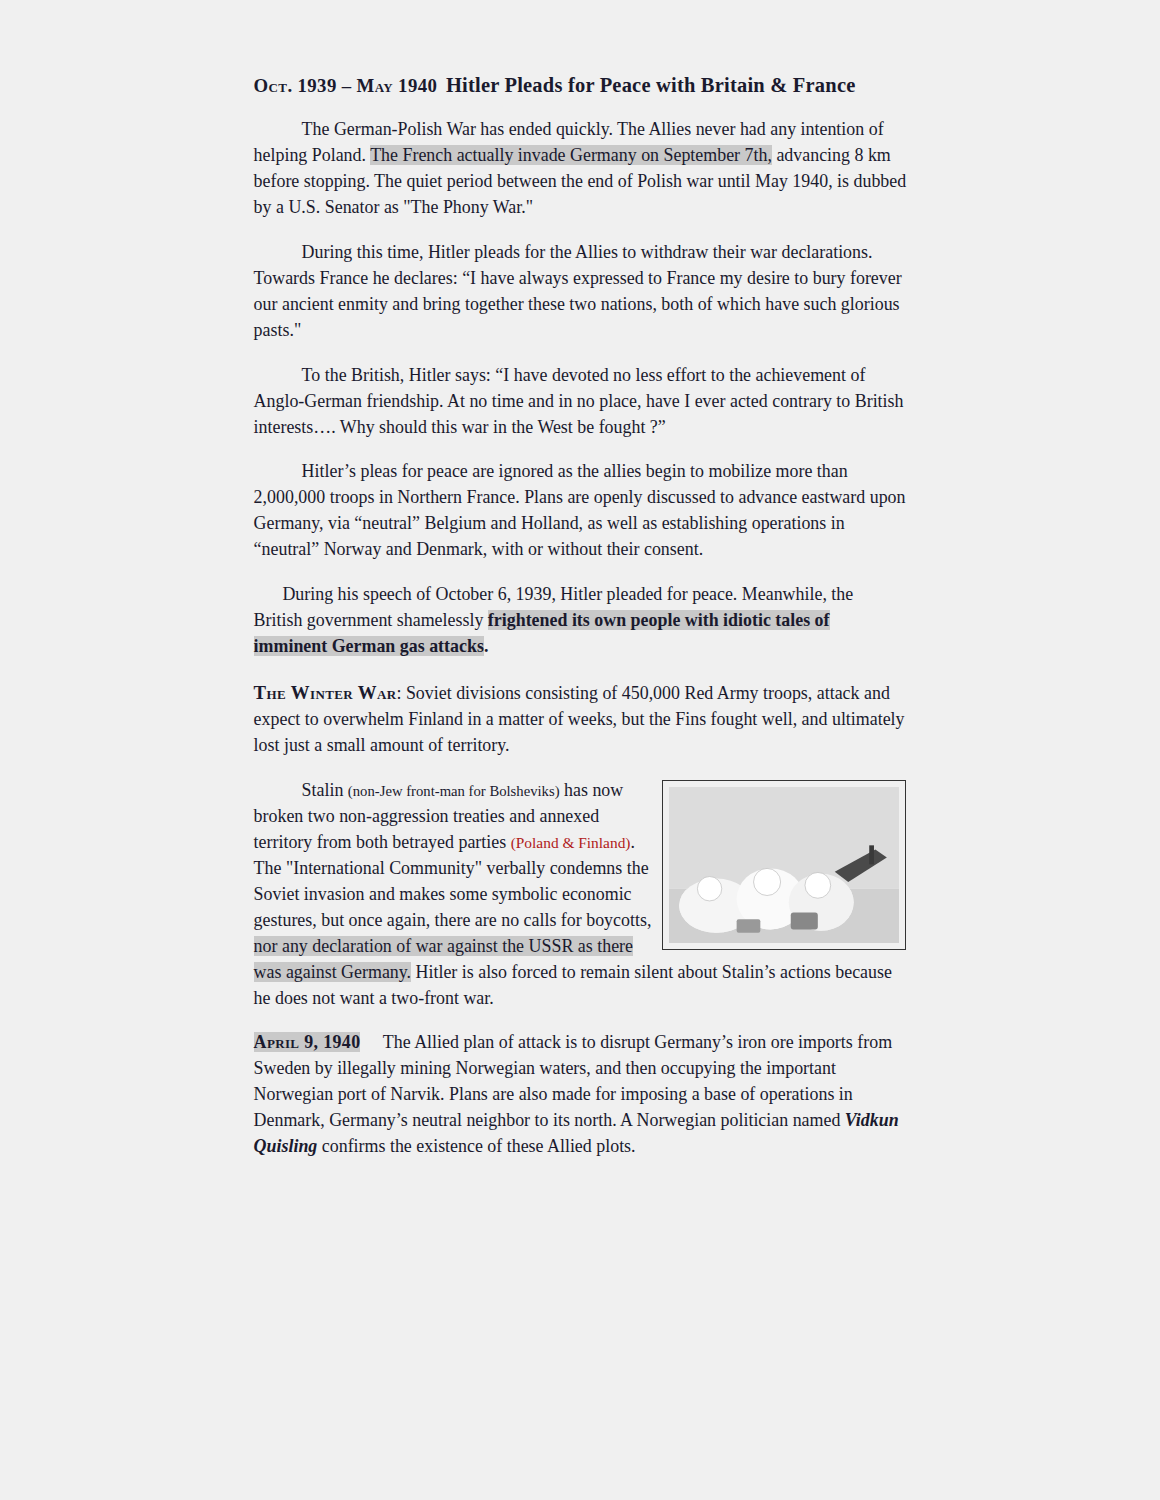Oct. 1939 – May 1940 Hitler Pleads for Peace with Britain & France
The German-Polish War has ended quickly. The Allies never had any intention of helping Poland. The French actually invade Germany on September 7th, advancing 8 km before stopping. The quiet period between the end of Polish war until May 1940, is dubbed by a U.S. Senator as "The Phony War."
During this time, Hitler pleads for the Allies to withdraw their war declarations. Towards France he declares: “I have always expressed to France my desire to bury forever our ancient enmity and bring together these two nations, both of which have such glorious pasts."
To the British, Hitler says: “I have devoted no less effort to the achievement of Anglo-German friendship. At no time and in no place, have I ever acted contrary to British interests…. Why should this war in the West be fought ?”
Hitler’s pleas for peace are ignored as the allies begin to mobilize more than 2,000,000 troops in Northern France. Plans are openly discussed to advance eastward upon Germany, via “neutral” Belgium and Holland, as well as establishing operations in “neutral” Norway and Denmark, with or without their consent.
During his speech of October 6, 1939, Hitler pleaded for peace. Meanwhile, the British government shamelessly frightened its own people with idiotic tales of imminent German gas attacks.
The Winter War: Soviet divisions consisting of 450,000 Red Army troops, attack and expect to overwhelm Finland in a matter of weeks, but the Fins fought well, and ultimately lost just a small amount of territory.
Stalin (non-Jew front-man for Bolsheviks) has now broken two non-aggression treaties and annexed territory from both betrayed parties (Poland & Finland). The "International Community" verbally condemns the Soviet invasion and makes some symbolic economic gestures, but once again, there are no calls for boycotts, nor any declaration of war against the USSR as there was against Germany. Hitler is also forced to remain silent about Stalin’s actions because he does not want a two-front war.
April 9, 1940 The Allied plan of attack is to disrupt Germany’s iron ore imports from Sweden by illegally mining Norwegian waters, and then occupying the important Norwegian port of Narvik. Plans are also made for imposing a base of operations in Denmark, Germany’s neutral neighbor to its north. A Norwegian politician named Vidkun Quisling confirms the existence of these Allied plots.